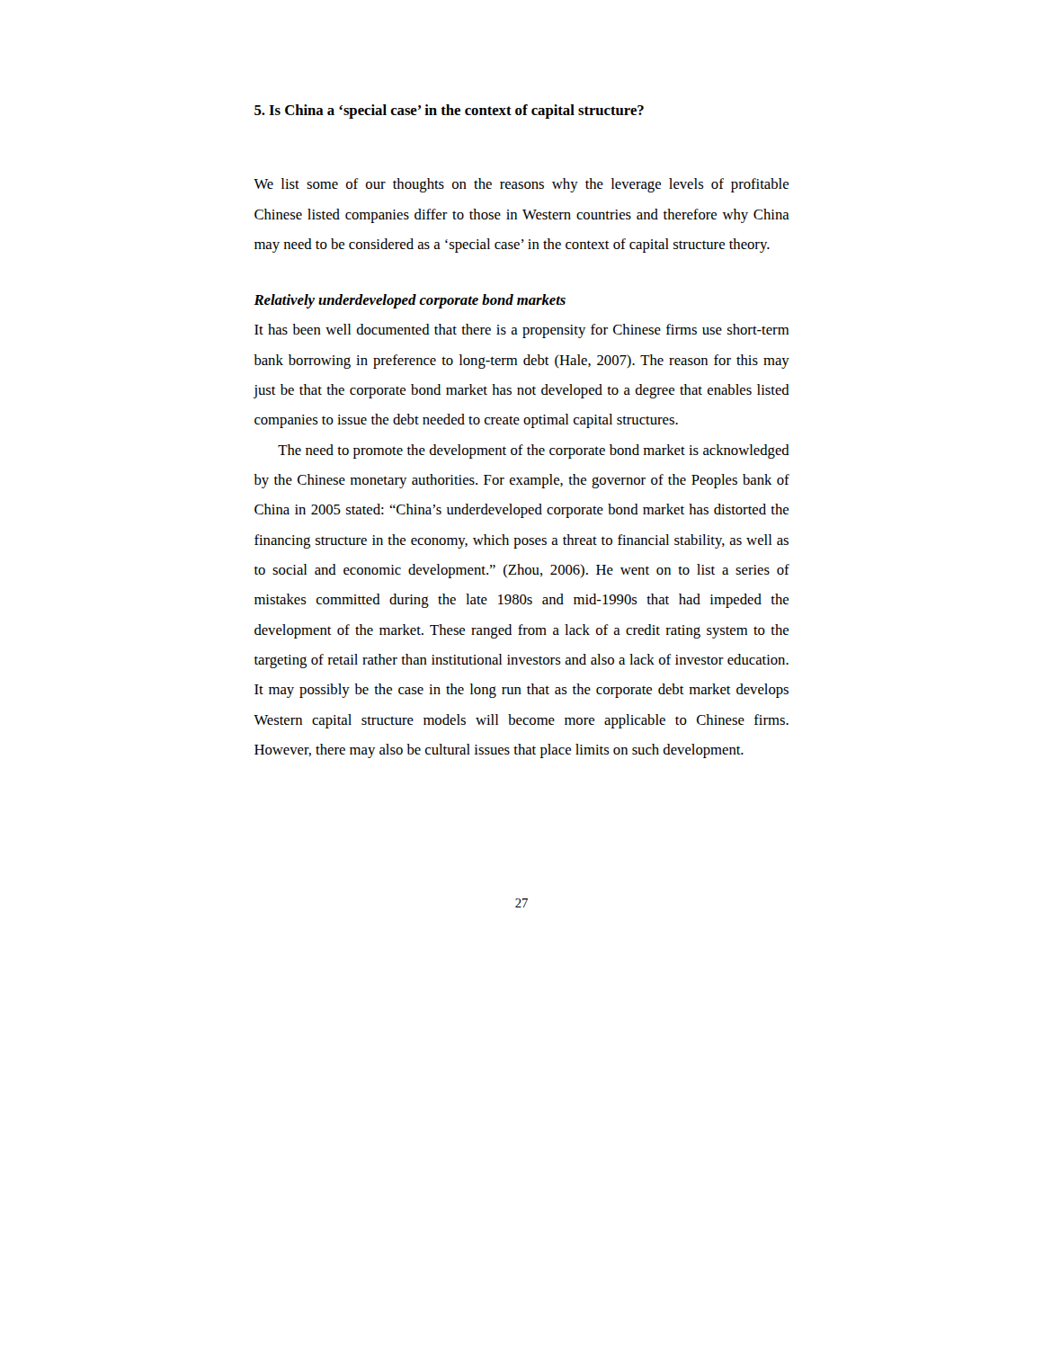5. Is China a ‘special case’ in the context of capital structure?
We list some of our thoughts on the reasons why the leverage levels of profitable Chinese listed companies differ to those in Western countries and therefore why China may need to be considered as a ‘special case’ in the context of capital structure theory.
Relatively underdeveloped corporate bond markets
It has been well documented that there is a propensity for Chinese firms use short-term bank borrowing in preference to long-term debt (Hale, 2007). The reason for this may just be that the corporate bond market has not developed to a degree that enables listed companies to issue the debt needed to create optimal capital structures.
The need to promote the development of the corporate bond market is acknowledged by the Chinese monetary authorities. For example, the governor of the Peoples bank of China in 2005 stated: “China’s underdeveloped corporate bond market has distorted the financing structure in the economy, which poses a threat to financial stability, as well as to social and economic development.” (Zhou, 2006). He went on to list a series of mistakes committed during the late 1980s and mid-1990s that had impeded the development of the market. These ranged from a lack of a credit rating system to the targeting of retail rather than institutional investors and also a lack of investor education. It may possibly be the case in the long run that as the corporate debt market develops Western capital structure models will become more applicable to Chinese firms. However, there may also be cultural issues that place limits on such development.
27